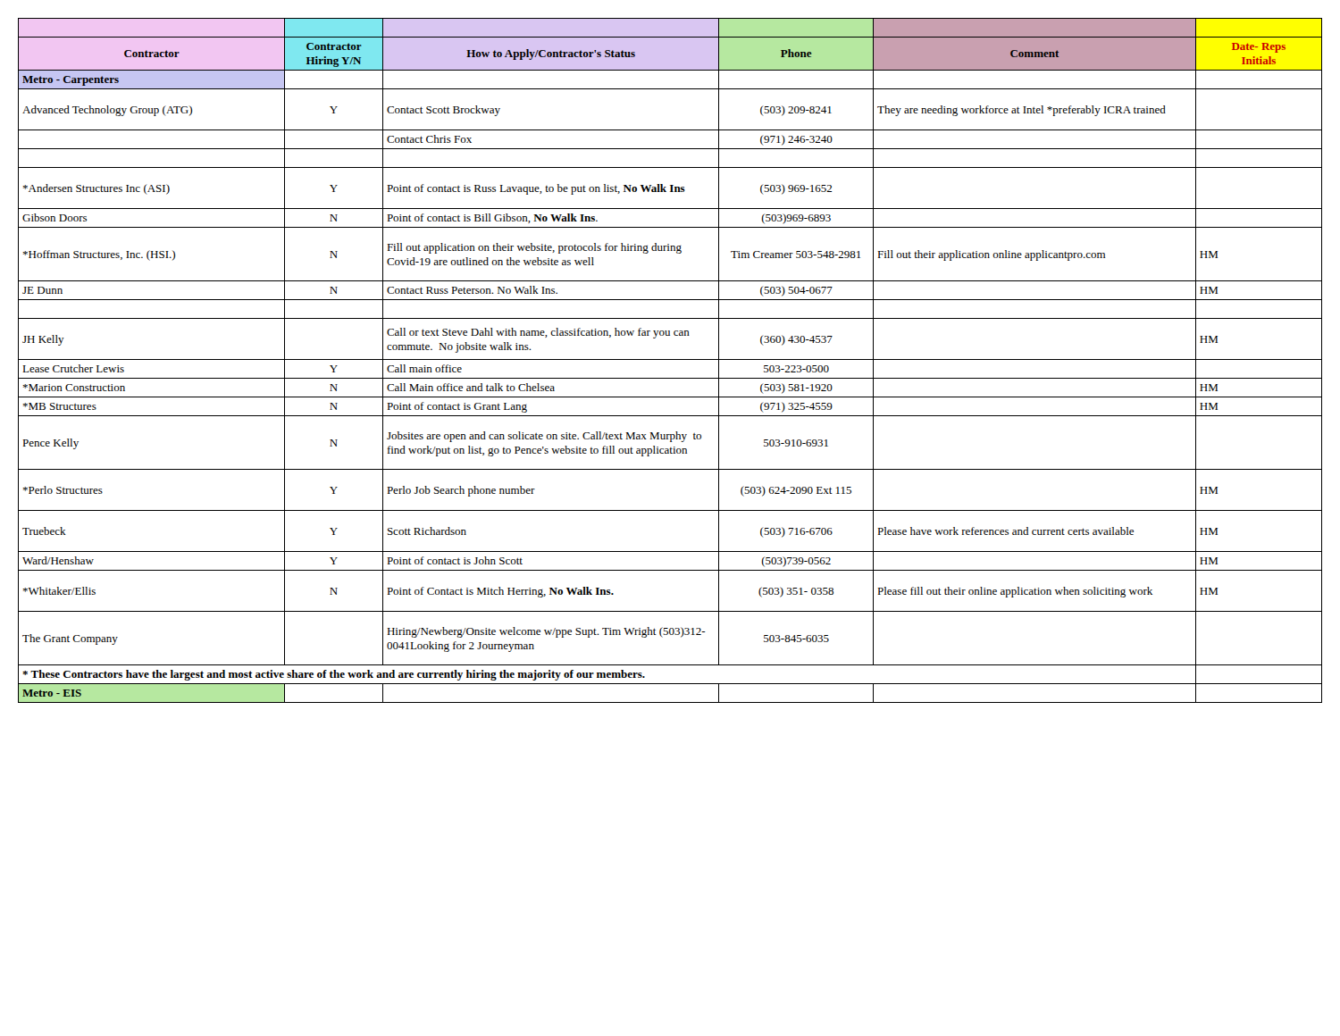| Contractor | Contractor Hiring Y/N | How to Apply/Contractor's Status | Phone | Comment | Date- Reps Initials |
| Metro - Carpenters | | | | | |
| Advanced Technology Group (ATG) | Y | Contact Scott Brockway | (503) 209-8241 | They are needing workforce at Intel *preferably ICRA trained | |
| | | Contact Chris Fox | (971) 246-3240 | | |
| *Andersen Structures Inc (ASI) | Y | Point of contact is Russ Lavaque, to be put on list, No Walk Ins | (503) 969-1652 | | |
| Gibson Doors | N | Point of contact is Bill Gibson, No Walk Ins . | (503)969-6893 | | |
| *Hoffman Structures, Inc. (HSI.) | N | Fill out application on their website, protocols for hiring during Covid-19 are outlined on the website as well | Tim Creamer 503-548-2981 | Fill out their application online applicantpro.com | HM |
| JE Dunn | N | Contact Russ Peterson. No Walk Ins. | (503) 504-0677 | | HM |
| JH Kelly | | Call or text Steve Dahl with name, classifcation, how far you can commute. No jobsite walk ins. | (360) 430-4537 | | HM |
| Lease Crutcher Lewis | Y | Call main office | 503-223-0500 | | |
| *Marion Construction | N | Call Main office and talk to Chelsea | (503) 581-1920 | | HM |
| *MB Structures | N | Point of contact is Grant Lang | (971) 325-4559 | | HM |
| Pence Kelly | N | Jobsites are open and can solicate on site. Call/text Max Murphy to find work/put on list, go to Pence's website to fill out application | 503-910-6931 | | |
| *Perlo Structures | Y | Perlo Job Search phone number | (503) 624-2090 Ext 115 | | HM |
| Truebeck | Y | Scott Richardson | (503) 716-6706 | Please have work references and current certs available | HM |
| Ward/Henshaw | Y | Point of contact is John Scott | (503)739-0562 | | HM |
| *Whitaker/Ellis | N | Point of Contact is Mitch Herring, No Walk Ins. | (503) 351- 0358 | Please fill out their online application when soliciting work | HM |
| The Grant Company | | Hiring/Newberg/Onsite welcome w/ppe Supt. Tim Wright (503)312-0041Looking for 2 Journeyman | 503-845-6035 | | |
| * These Contractors have the largest and most active share of the work and are currently hiring the majority of our members. | |
| Metro - EIS | | | | | |